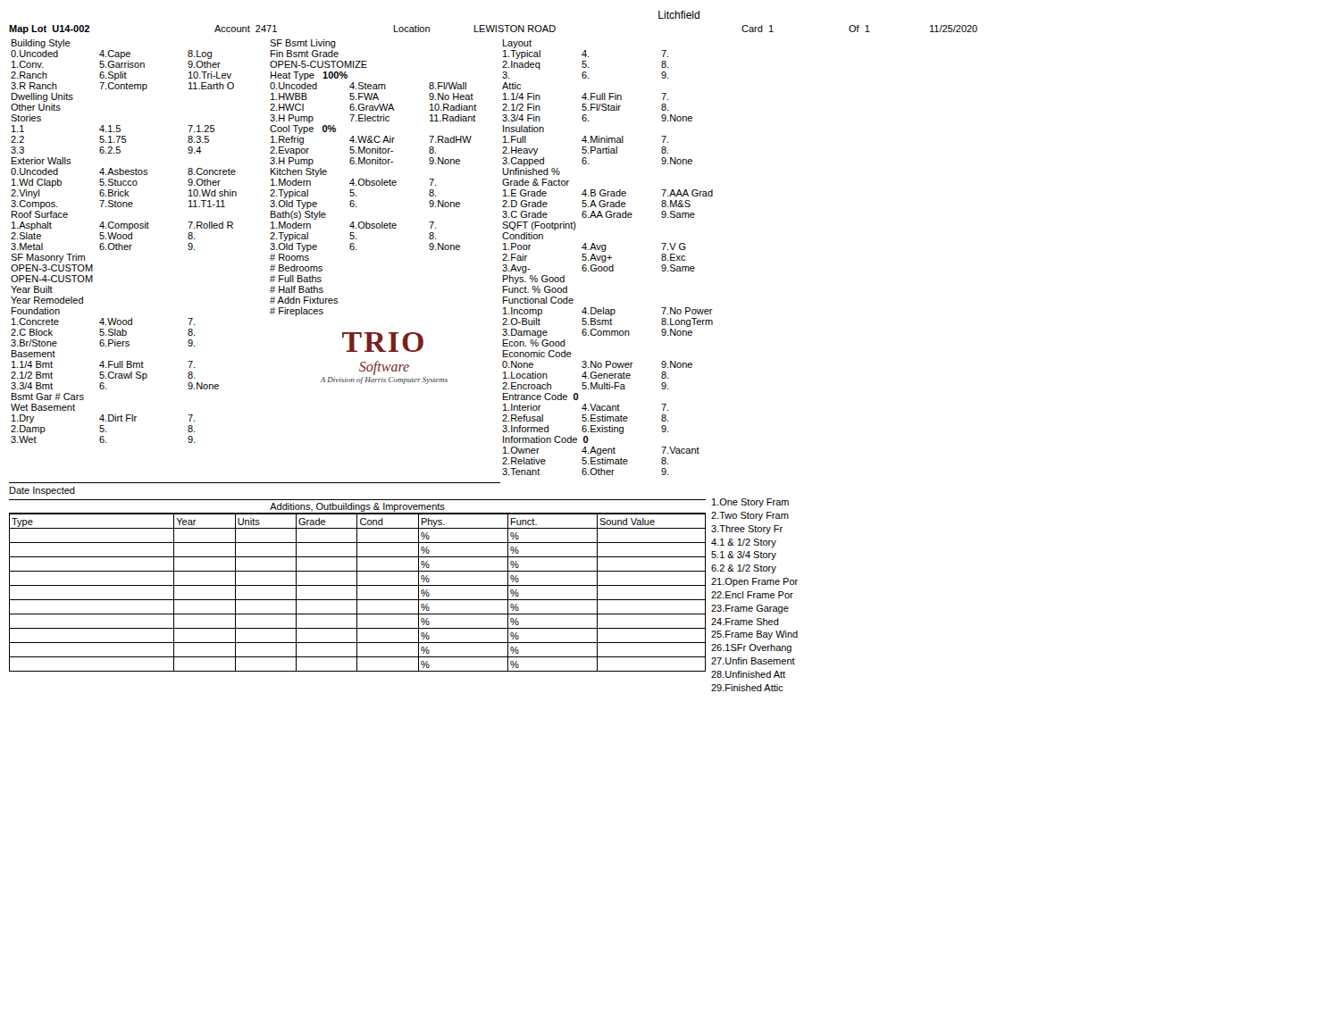Litchfield
Map Lot U14-002
Account 2471
Location
LEWISTON ROAD
Card 1
Of 1
11/25/2020
| Building Style |
| 0.Uncoded | 4.Cape | 8.Log |
| 1.Conv. | 5.Garrison | 9.Other |
| 2.Ranch | 6.Split | 10.Tri-Lev |
| 3.R Ranch | 7.Contemp | 11.Earth O |
| Dwelling Units |
| Other Units |
| Stories |
| 1.1 | 4.1.5 | 7.1.25 |
| 2.2 | 5.1.75 | 8.3.5 |
| 3.3 | 6.2.5 | 9.4 |
| Exterior Walls |
| 0.Uncoded | 4.Asbestos | 8.Concrete |
| 1.Wd Clapb | 5.Stucco | 9.Other |
| 2.Vinyl | 6.Brick | 10.Wd shin |
| 3.Compos. | 7.Stone | 11.T1-11 |
| Roof Surface |
| 1.Asphalt | 4.Composit | 7.Rolled R |
| 2.Slate | 5.Wood | 8. |
| 3.Metal | 6.Other | 9. |
| SF Masonry Trim |
| OPEN-3-CUSTOM |
| OPEN-4-CUSTOM |
| Year Built |
| Year Remodeled |
| Foundation |
| 1.Concrete | 4.Wood | 7. |
| 2.C Block | 5.Slab | 8. |
| 3.Br/Stone | 6.Piers | 9. |
| Basement |
| 1.1/4 Bmt | 4.Full Bmt | 7. |
| 2.1/2 Bmt | 5.Crawl Sp | 8. |
| 3.3/4 Bmt | 6. | 9.None |
| Bsmt Gar # Cars |
| Wet Basement |
| 1.Dry | 4.Dirt Flr | 7. |
| 2.Damp | 5. | 8. |
| 3.Wet | 6. | 9. |
| SF Bsmt Living |
| Fin Bsmt Grade |
| OPEN-5-CUSTOMIZE |
| Heat Type 100% |
| 0.Uncoded | 4.Steam | 8.Fl/Wall |
| 1.HWBB | 5.FWA | 9.No Heat |
| 2.HWCI | 6.GravWA | 10.Radiant |
| 3.H Pump | 7.Electric | 11.Radiant |
| Cool Type 0% |
| 1.Refrig | 4.W&C Air | 7.RadHW |
| 2.Evapor | 5.Monitor- | 8. |
| 3.H Pump | 6.Monitor- | 9.None |
| Kitchen Style |
| 1.Modern | 4.Obsolete | 7. |
| 2.Typical | 5. | 8. |
| 3.Old Type | 6. | 9.None |
| Bath(s) Style |
| 1.Modern | 4.Obsolete | 7. |
| 2.Typical | 5. | 8. |
| 3.Old Type | 6. | 9.None |
| # Rooms |
| # Bedrooms |
| # Full Baths |
| # Half Baths |
| # Addn Fixtures |
| # Fireplaces |
TRIO
Software
A Division of Harris Computer Systems
| Layout |
| 1.Typical | 4. | 7. |
| 2.Inadeq | 5. | 8. |
| 3. | 6. | 9. |
| Attic |
| 1.1/4 Fin | 4.Full Fin | 7. |
| 2.1/2 Fin | 5.Fl/Stair | 8. |
| 3.3/4 Fin | 6. | 9.None |
| Insulation |
| 1.Full | 4.Minimal | 7. |
| 2.Heavy | 5.Partial | 8. |
| 3.Capped | 6. | 9.None |
| Unfinished % |
| Grade & Factor |
| 1.E Grade | 4.B Grade | 7.AAA Grad |
| 2.D Grade | 5.A Grade | 8.M&S |
| 3.C Grade | 6.AA Grade | 9.Same |
| SQFT (Footprint) |
| Condition |
| 1.Poor | 4.Avg | 7.V G |
| 2.Fair | 5.Avg+ | 8.Exc |
| 3.Avg- | 6.Good | 9.Same |
| Phys. % Good |
| Funct. % Good |
| Functional Code |
| 1.Incomp | 4.Delap | 7.No Power |
| 2.O-Built | 5.Bsmt | 8.LongTerm |
| 3.Damage | 6.Common | 9.None |
| Econ. % Good |
| Economic Code |
| 0.None | 3.No Power | 9.None |
| 1.Location | 4.Generate | 8. |
| 2.Encroach | 5.Multi-Fa | 9. |
| Entrance Code 0 |
| 1.Interior | 4.Vacant | 7. |
| 2.Refusal | 5.Estimate | 8. |
| 3.Informed | 6.Existing | 9. |
| Information Code 0 |
| 1.Owner | 4.Agent | 7.Vacant |
| 2.Relative | 5.Estimate | 8. |
| 3.Tenant | 6.Other | 9. |
Date Inspected
Additions, Outbuildings & Improvements
| Type | Year | Units | Grade | Cond | Phys. | Funct. | Sound Value |
| --- | --- | --- | --- | --- | --- | --- | --- |
| | | | | | % | % | |
| | | | | | % | % | |
| | | | | | % | % | |
| | | | | | % | % | |
| | | | | | % | % | |
| | | | | | % | % | |
| | | | | | % | % | |
| | | | | | % | % | |
| | | | | | % | % | |
| | | | | | % | % | |
1.One Story Fram
2.Two Story Fram
3.Three Story Fr
4.1 & 1/2 Story
5.1 & 3/4 Story
6.2 & 1/2 Story
21.Open Frame Por
22.Encl Frame Por
23.Frame Garage
24.Frame Shed
25.Frame Bay Wind
26.1SFr Overhang
27.Unfin Basement
28.Unfinished Att
29.Finished Attic